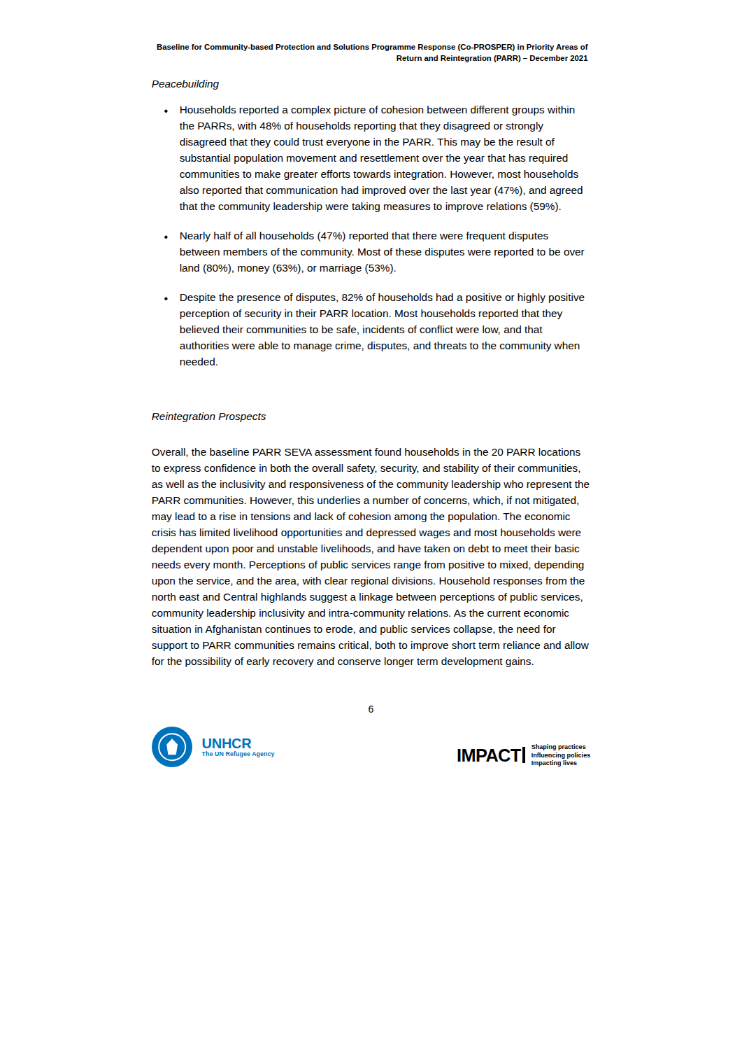Baseline for Community-based Protection and Solutions Programme Response (Co-PROSPER) in Priority Areas of
Return and Reintegration (PARR) – December 2021
Peacebuilding
Households reported a complex picture of cohesion between different groups within the PARRs, with 48% of households reporting that they disagreed or strongly disagreed that they could trust everyone in the PARR. This may be the result of substantial population movement and resettlement over the year that has required communities to make greater efforts towards integration. However, most households also reported that communication had improved over the last year (47%), and agreed that the community leadership were taking measures to improve relations (59%).
Nearly half of all households (47%) reported that there were frequent disputes between members of the community. Most of these disputes were reported to be over land (80%), money (63%), or marriage (53%).
Despite the presence of disputes, 82% of households had a positive or highly positive perception of security in their PARR location. Most households reported that they believed their communities to be safe, incidents of conflict were low, and that authorities were able to manage crime, disputes, and threats to the community when needed.
Reintegration Prospects
Overall, the baseline PARR SEVA assessment found households in the 20 PARR locations to express confidence in both the overall safety, security, and stability of their communities, as well as the inclusivity and responsiveness of the community leadership who represent the PARR communities. However, this underlies a number of concerns, which, if not mitigated, may lead to a rise in tensions and lack of cohesion among the population. The economic crisis has limited livelihood opportunities and depressed wages and most households were dependent upon poor and unstable livelihoods, and have taken on debt to meet their basic needs every month. Perceptions of public services range from positive to mixed, depending upon the service, and the area, with clear regional divisions. Household responses from the north east and Central highlands suggest a linkage between perceptions of public services, community leadership inclusivity and intra-community relations. As the current economic situation in Afghanistan continues to erode, and public services collapse, the need for support to PARR communities remains critical, both to improve short term reliance and allow for the possibility of early recovery and conserve longer term development gains.
6
UNHCR
The UN Refugee Agency
IMPACT
Shaping practices
Influencing policies
Impacting lives